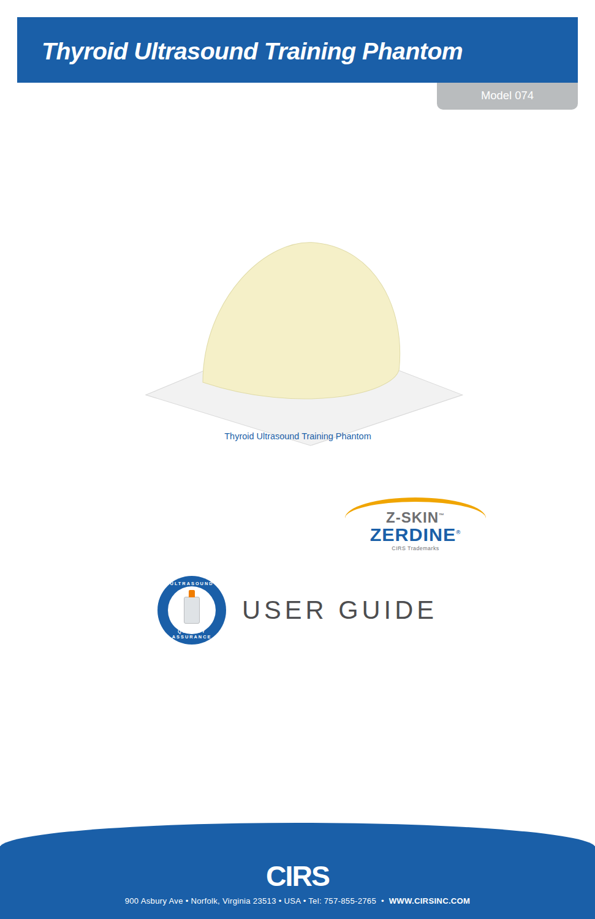Thyroid Ultrasound Training Phantom
Model 074
Z-SKIN™
ZERDINE®
CIRS Trademarks
ULTRASOUND
QUALITY ASSURANCE
USER GUIDE
CIRS
900 Asbury Ave • Norfolk, Virginia 23513 • USA • Tel: 757-855-2765 • WWW.CIRSINC.COM